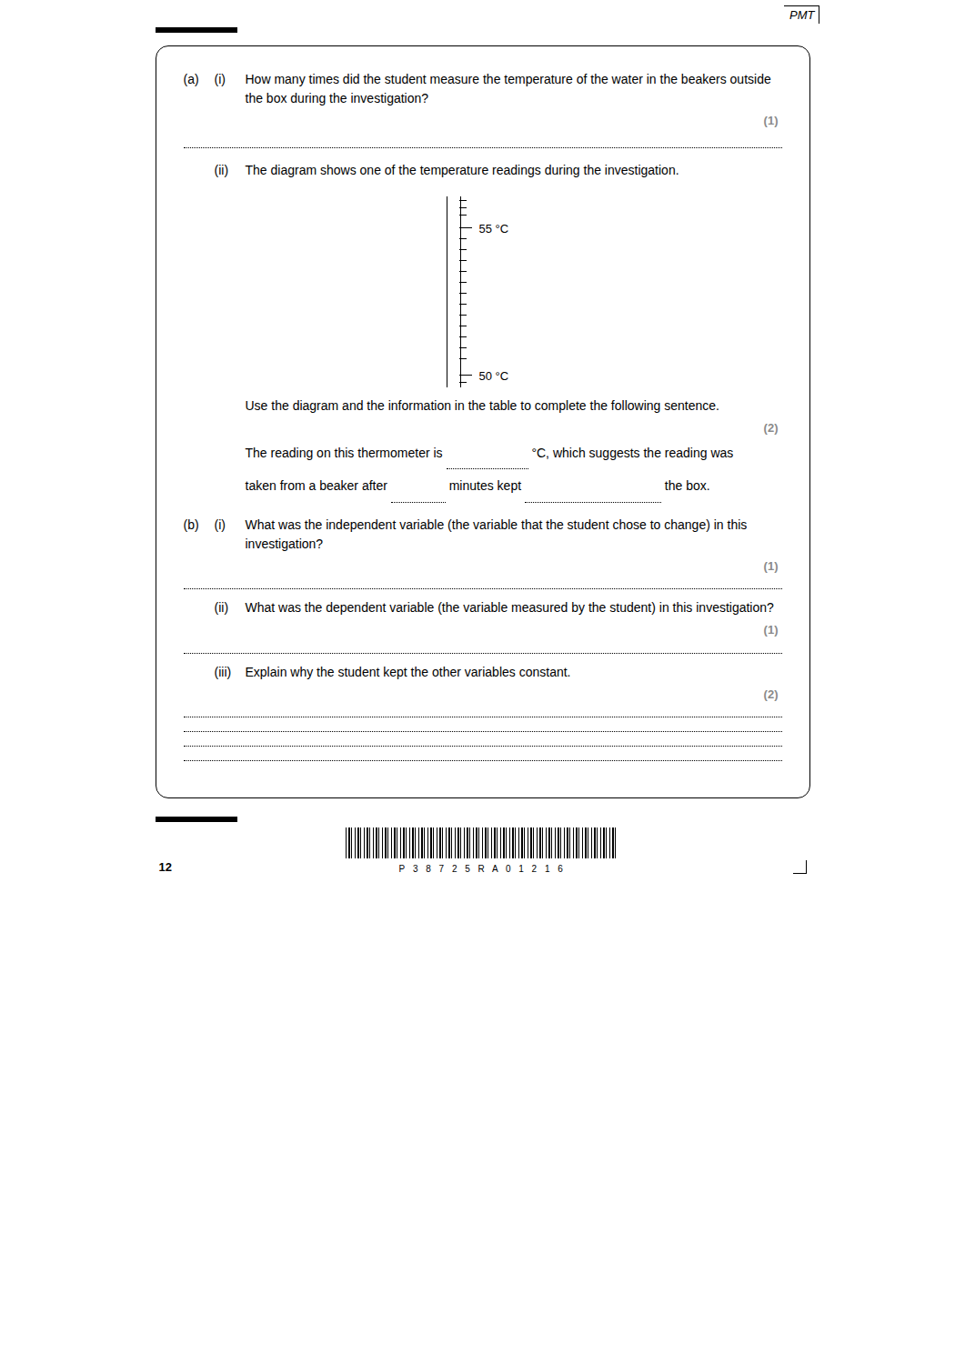PMT
(a)
(i)
How many times did the student measure the temperature of the water in the beakers outside the box during the investigation?
(1)
(ii)
The diagram shows one of the temperature readings during the investigation.
55 °C
50 °C
Use the diagram and the information in the table to complete the following sentence.
(2)
The reading on this thermometer is °C, which suggests the reading was
taken from a beaker after minutes kept the box.
(b)
(i)
What was the independent variable (the variable that the student chose to change) in this investigation?
(1)
(ii)
What was the dependent variable (the variable measured by the student) in this investigation?
(1)
(iii)
Explain why the student kept the other variables constant.
(2)
12
P 3 8 7 2 5 R A 0 1 2 1 6